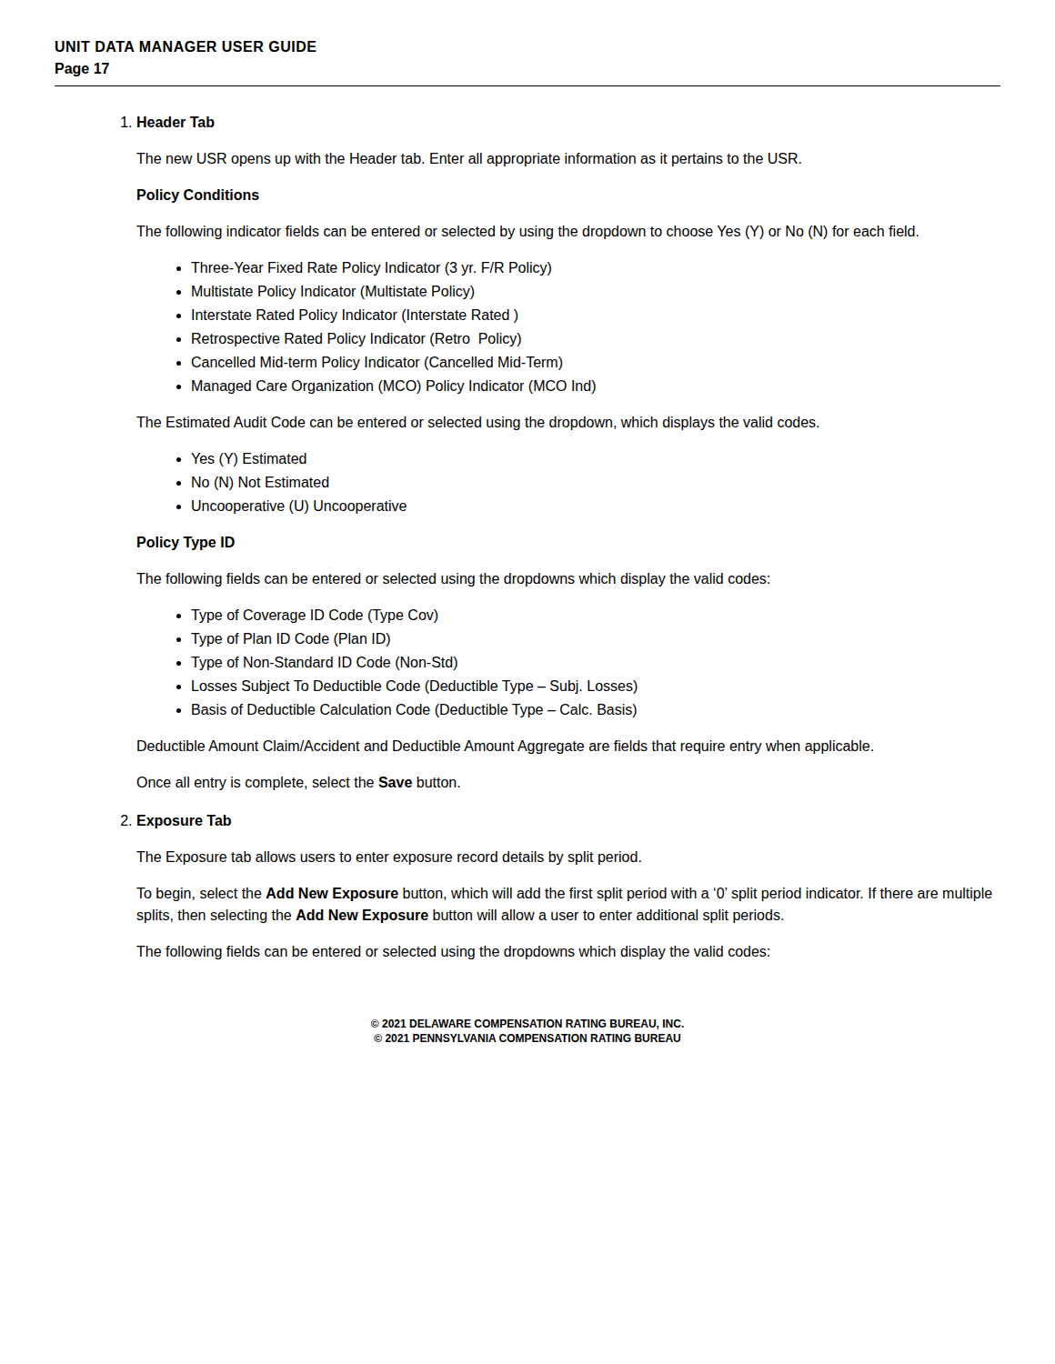UNIT DATA MANAGER USER GUIDE
Page 17
Header Tab
The new USR opens up with the Header tab. Enter all appropriate information as it pertains to the USR.
Policy Conditions
The following indicator fields can be entered or selected by using the dropdown to choose Yes (Y) or No (N) for each field.
Three-Year Fixed Rate Policy Indicator (3 yr. F/R Policy)
Multistate Policy Indicator (Multistate Policy)
Interstate Rated Policy Indicator (Interstate Rated )
Retrospective Rated Policy Indicator (Retro Policy)
Cancelled Mid-term Policy Indicator (Cancelled Mid-Term)
Managed Care Organization (MCO) Policy Indicator (MCO Ind)
The Estimated Audit Code can be entered or selected using the dropdown, which displays the valid codes.
Yes (Y) Estimated
No (N) Not Estimated
Uncooperative (U) Uncooperative
Policy Type ID
The following fields can be entered or selected using the dropdowns which display the valid codes:
Type of Coverage ID Code (Type Cov)
Type of Plan ID Code (Plan ID)
Type of Non-Standard ID Code (Non-Std)
Losses Subject To Deductible Code (Deductible Type – Subj. Losses)
Basis of Deductible Calculation Code (Deductible Type – Calc. Basis)
Deductible Amount Claim/Accident and Deductible Amount Aggregate are fields that require entry when applicable.
Once all entry is complete, select the Save button.
Exposure Tab
The Exposure tab allows users to enter exposure record details by split period.
To begin, select the Add New Exposure button, which will add the first split period with a ‘0’ split period indicator. If there are multiple splits, then selecting the Add New Exposure button will allow a user to enter additional split periods.
The following fields can be entered or selected using the dropdowns which display the valid codes:
© 2021 DELAWARE COMPENSATION RATING BUREAU, INC.
© 2021 PENNSYLVANIA COMPENSATION RATING BUREAU